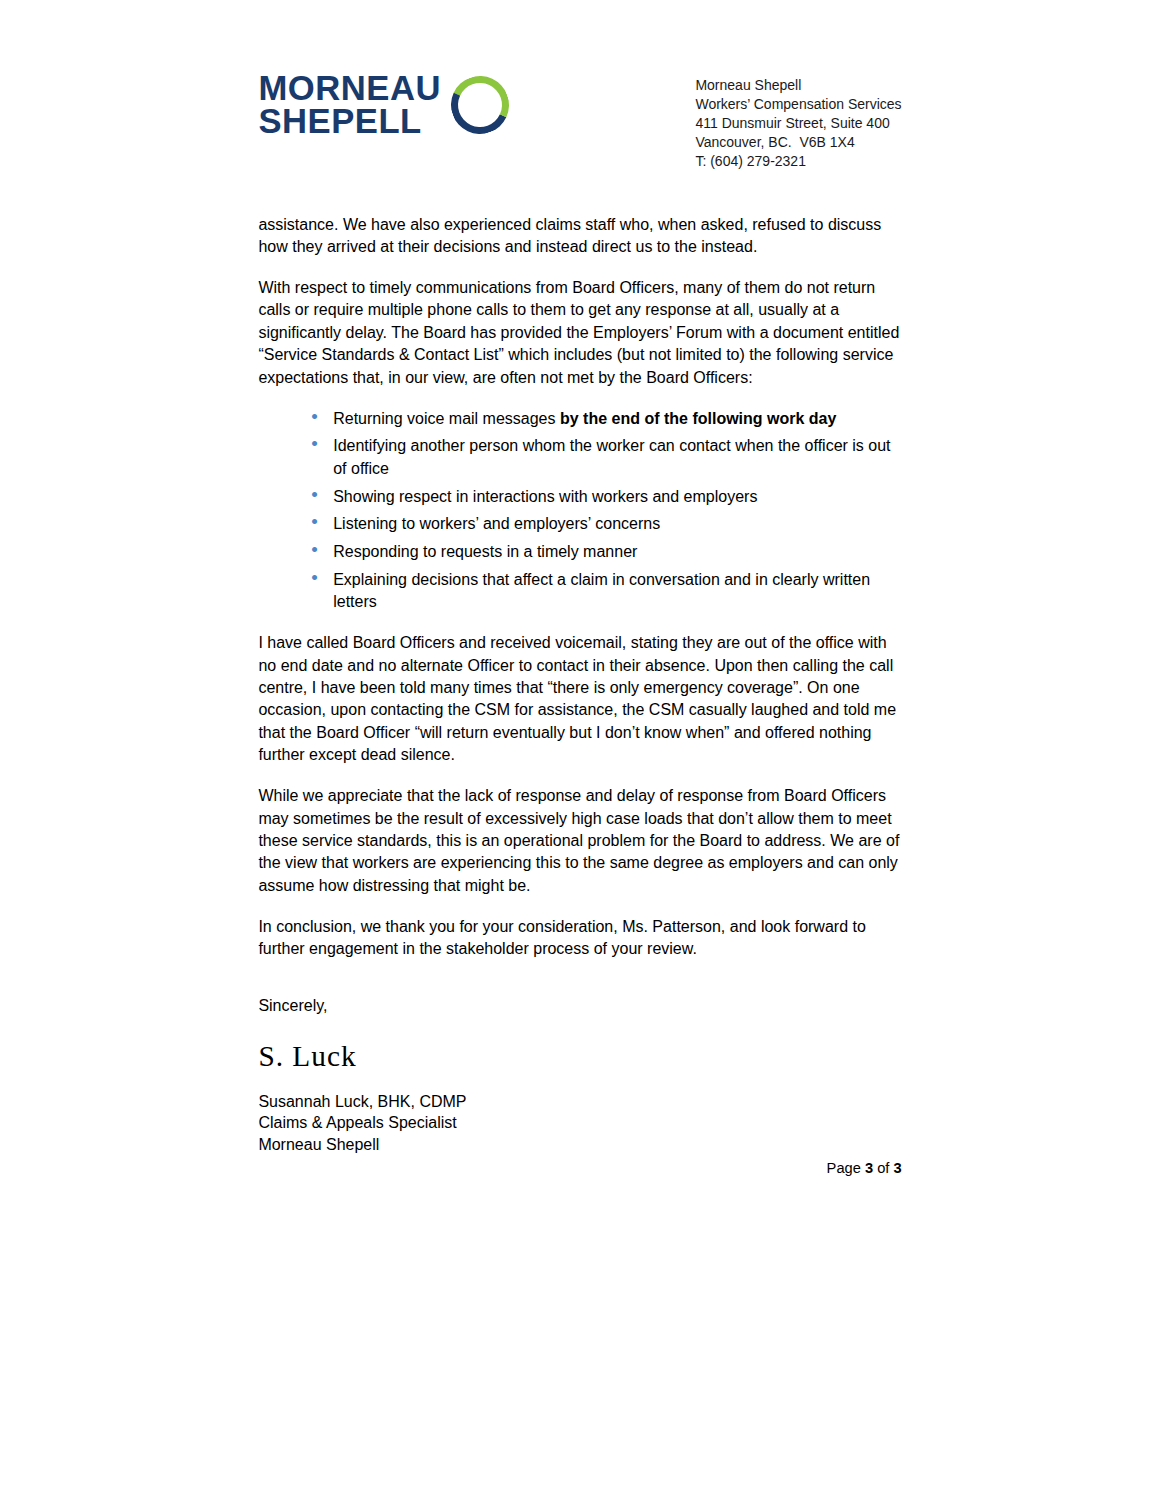MORNEAU
SHEPELL
Morneau Shepell
Workers’ Compensation Services
411 Dunsmuir Street, Suite 400
Vancouver, BC. V6B 1X4
T: (604) 279-2321
assistance. We have also experienced claims staff who, when asked, refused to discuss how they arrived at their decisions and instead direct us to the instead.
With respect to timely communications from Board Officers, many of them do not return calls or require multiple phone calls to them to get any response at all, usually at a significantly delay. The Board has provided the Employers’ Forum with a document entitled “Service Standards & Contact List” which includes (but not limited to) the following service expectations that, in our view, are often not met by the Board Officers:
Returning voice mail messages by the end of the following work day
Identifying another person whom the worker can contact when the officer is out of office
Showing respect in interactions with workers and employers
Listening to workers’ and employers’ concerns
Responding to requests in a timely manner
Explaining decisions that affect a claim in conversation and in clearly written letters
I have called Board Officers and received voicemail, stating they are out of the office with no end date and no alternate Officer to contact in their absence. Upon then calling the call centre, I have been told many times that “there is only emergency coverage”. On one occasion, upon contacting the CSM for assistance, the CSM casually laughed and told me that the Board Officer “will return eventually but I don’t know when” and offered nothing further except dead silence.
While we appreciate that the lack of response and delay of response from Board Officers may sometimes be the result of excessively high case loads that don’t allow them to meet these service standards, this is an operational problem for the Board to address. We are of the view that workers are experiencing this to the same degree as employers and can only assume how distressing that might be.
In conclusion, we thank you for your consideration, Ms. Patterson, and look forward to further engagement in the stakeholder process of your review.
Sincerely,
S. Luck
Susannah Luck, BHK, CDMP
Claims & Appeals Specialist
Morneau Shepell
Page 3 of 3